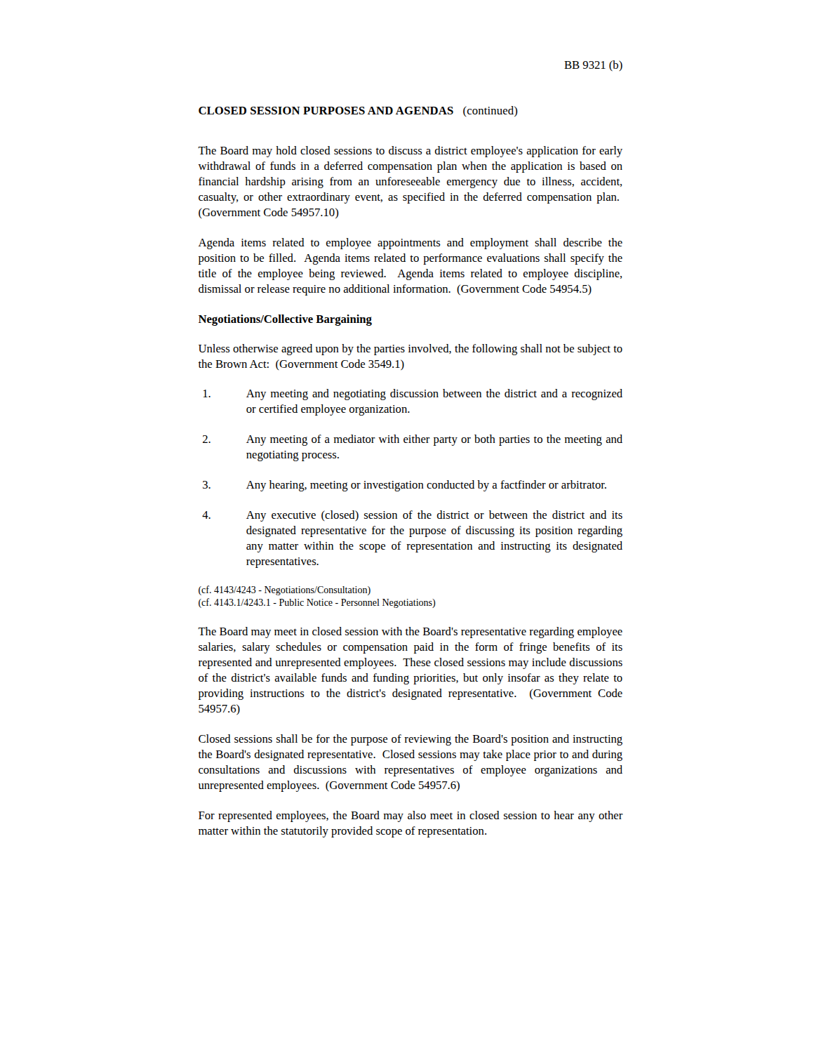BB 9321 (b)
CLOSED SESSION PURPOSES AND AGENDAS (continued)
The Board may hold closed sessions to discuss a district employee's application for early withdrawal of funds in a deferred compensation plan when the application is based on financial hardship arising from an unforeseeable emergency due to illness, accident, casualty, or other extraordinary event, as specified in the deferred compensation plan. (Government Code 54957.10)
Agenda items related to employee appointments and employment shall describe the position to be filled. Agenda items related to performance evaluations shall specify the title of the employee being reviewed. Agenda items related to employee discipline, dismissal or release require no additional information. (Government Code 54954.5)
Negotiations/Collective Bargaining
Unless otherwise agreed upon by the parties involved, the following shall not be subject to the Brown Act: (Government Code 3549.1)
1. Any meeting and negotiating discussion between the district and a recognized or certified employee organization.
2. Any meeting of a mediator with either party or both parties to the meeting and negotiating process.
3. Any hearing, meeting or investigation conducted by a factfinder or arbitrator.
4. Any executive (closed) session of the district or between the district and its designated representative for the purpose of discussing its position regarding any matter within the scope of representation and instructing its designated representatives.
(cf. 4143/4243 - Negotiations/Consultation)
(cf. 4143.1/4243.1 - Public Notice - Personnel Negotiations)
The Board may meet in closed session with the Board's representative regarding employee salaries, salary schedules or compensation paid in the form of fringe benefits of its represented and unrepresented employees. These closed sessions may include discussions of the district's available funds and funding priorities, but only insofar as they relate to providing instructions to the district's designated representative. (Government Code 54957.6)
Closed sessions shall be for the purpose of reviewing the Board's position and instructing the Board's designated representative. Closed sessions may take place prior to and during consultations and discussions with representatives of employee organizations and unrepresented employees. (Government Code 54957.6)
For represented employees, the Board may also meet in closed session to hear any other matter within the statutorily provided scope of representation.